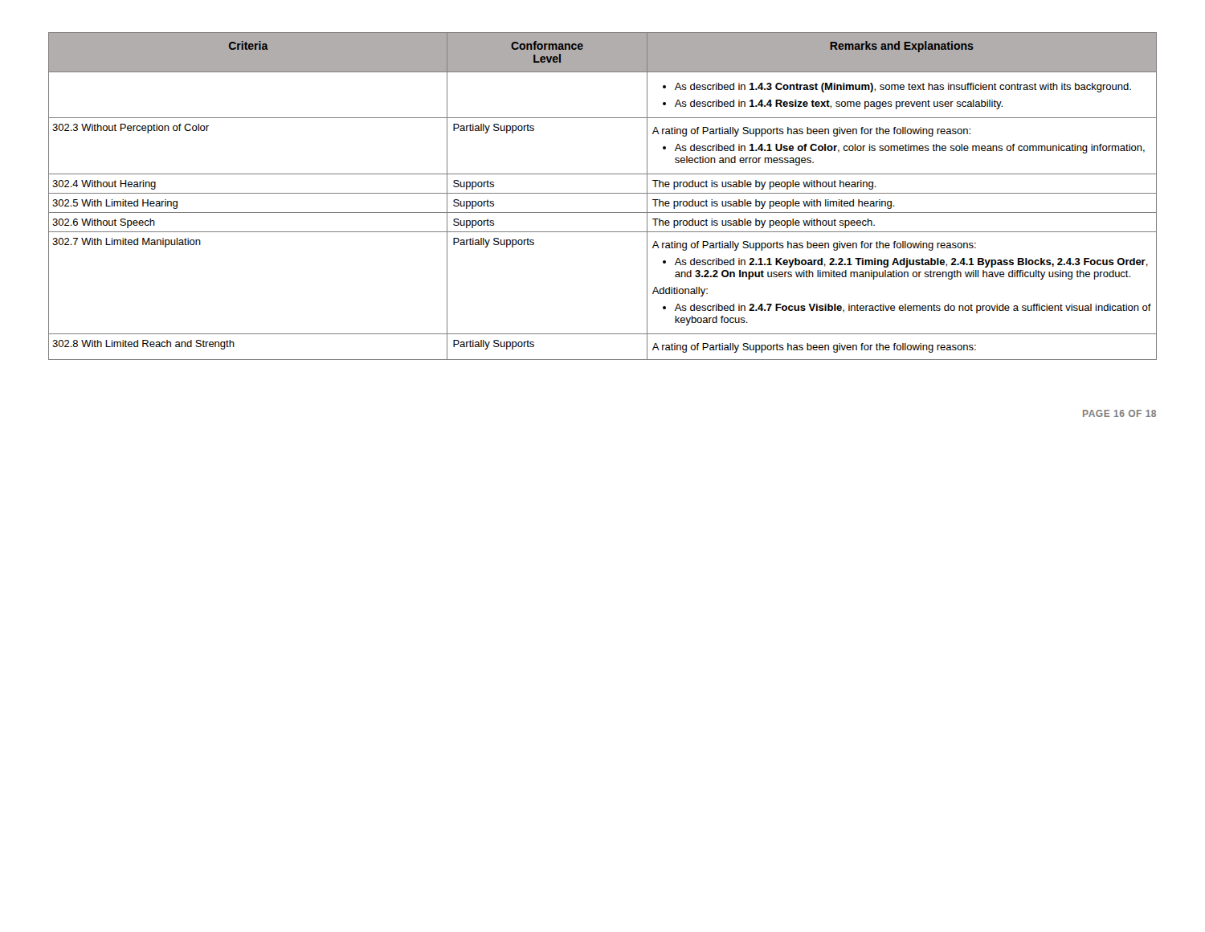| Criteria | Conformance Level | Remarks and Explanations |
| --- | --- | --- |
| | | As described in 1.4.3 Contrast (Minimum) , some text has insufficient contrast with its background. As described in 1.4.4 Resize text , some pages prevent user scalability. |
| 302.3 Without Perception of Color | Partially Supports | A rating of Partially Supports has been given for the following reason: As described in 1.4.1 Use of Color , color is sometimes the sole means of communicating information, selection and error messages. |
| 302.4 Without Hearing | Supports | The product is usable by people without hearing. |
| 302.5 With Limited Hearing | Supports | The product is usable by people with limited hearing. |
| 302.6 Without Speech | Supports | The product is usable by people without speech. |
| 302.7 With Limited Manipulation | Partially Supports | A rating of Partially Supports has been given for the following reasons: As described in 2.1.1 Keyboard , 2.2.1 Timing Adjustable , 2.4.1 Bypass Blocks, 2.4.3 Focus Order , and 3.2.2 On Input users with limited manipulation or strength will have difficulty using the product. Additionally: As described in 2.4.7 Focus Visible , interactive elements do not provide a sufficient visual indication of keyboard focus. |
| 302.8 With Limited Reach and Strength | Partially Supports | A rating of Partially Supports has been given for the following reasons: |
PAGE 16 OF 18